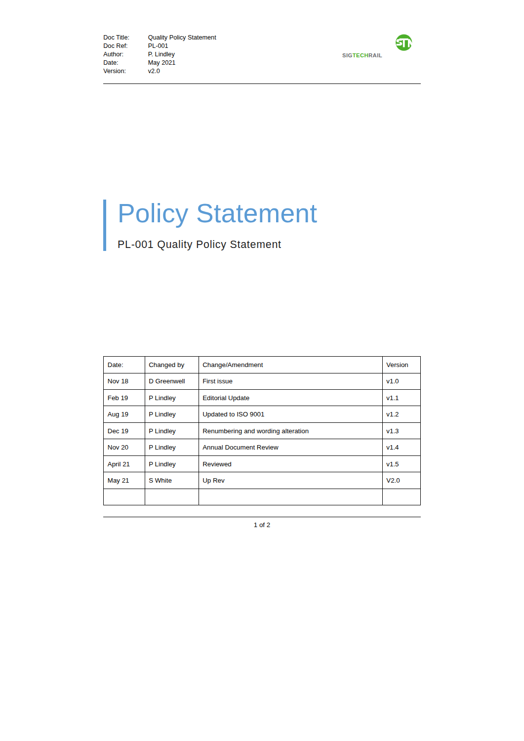| Doc Title: | Quality Policy Statement |
| Doc Ref: | PL-001 |
| Author: | P. Lindley |
| Date: | May 2021 |
| Version: | v2.0 |
SIGTECHRAIL
Policy Statement
PL-001 Quality Policy Statement
| Date: | Changed by | Change/Amendment | Version |
| Nov 18 | D Greenwell | First issue | v1.0 |
| Feb 19 | P Lindley | Editorial Update | v1.1 |
| Aug 19 | P Lindley | Updated to ISO 9001 | v1.2 |
| Dec 19 | P Lindley | Renumbering and wording alteration | v1.3 |
| Nov 20 | P Lindley | Annual Document Review | v1.4 |
| April 21 | P Lindley | Reviewed | v1.5 |
| May 21 | S White | Up Rev | V2.0 |
1 of 2